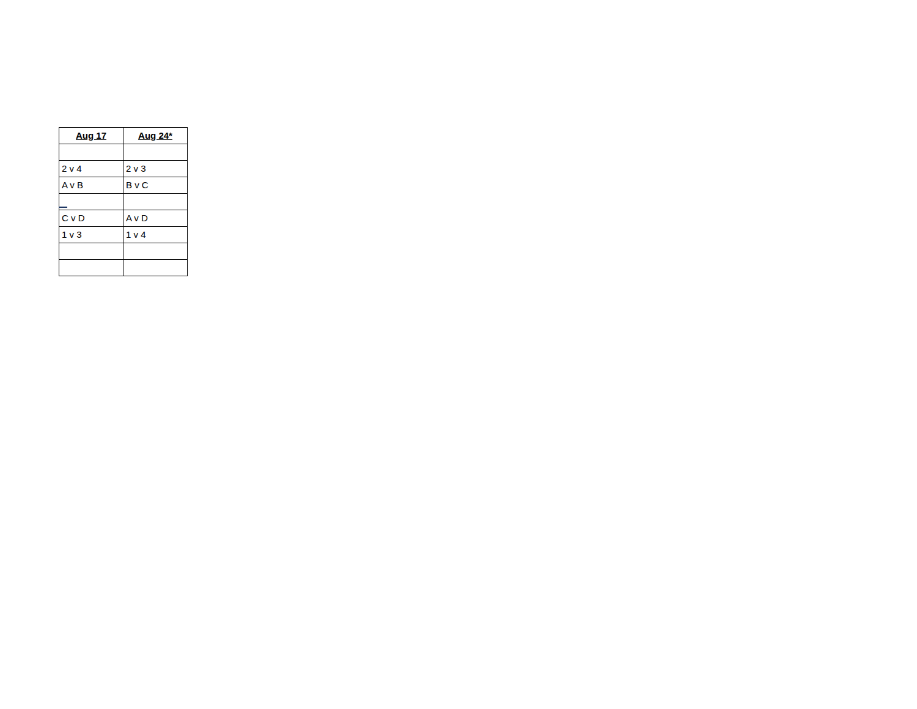| Aug 17 | Aug 24* |
| 2 v 4 | 2 v 3 |
| A v B | B v C |
| C v D | A v D |
| 1 v 3 | 1 v 4 |